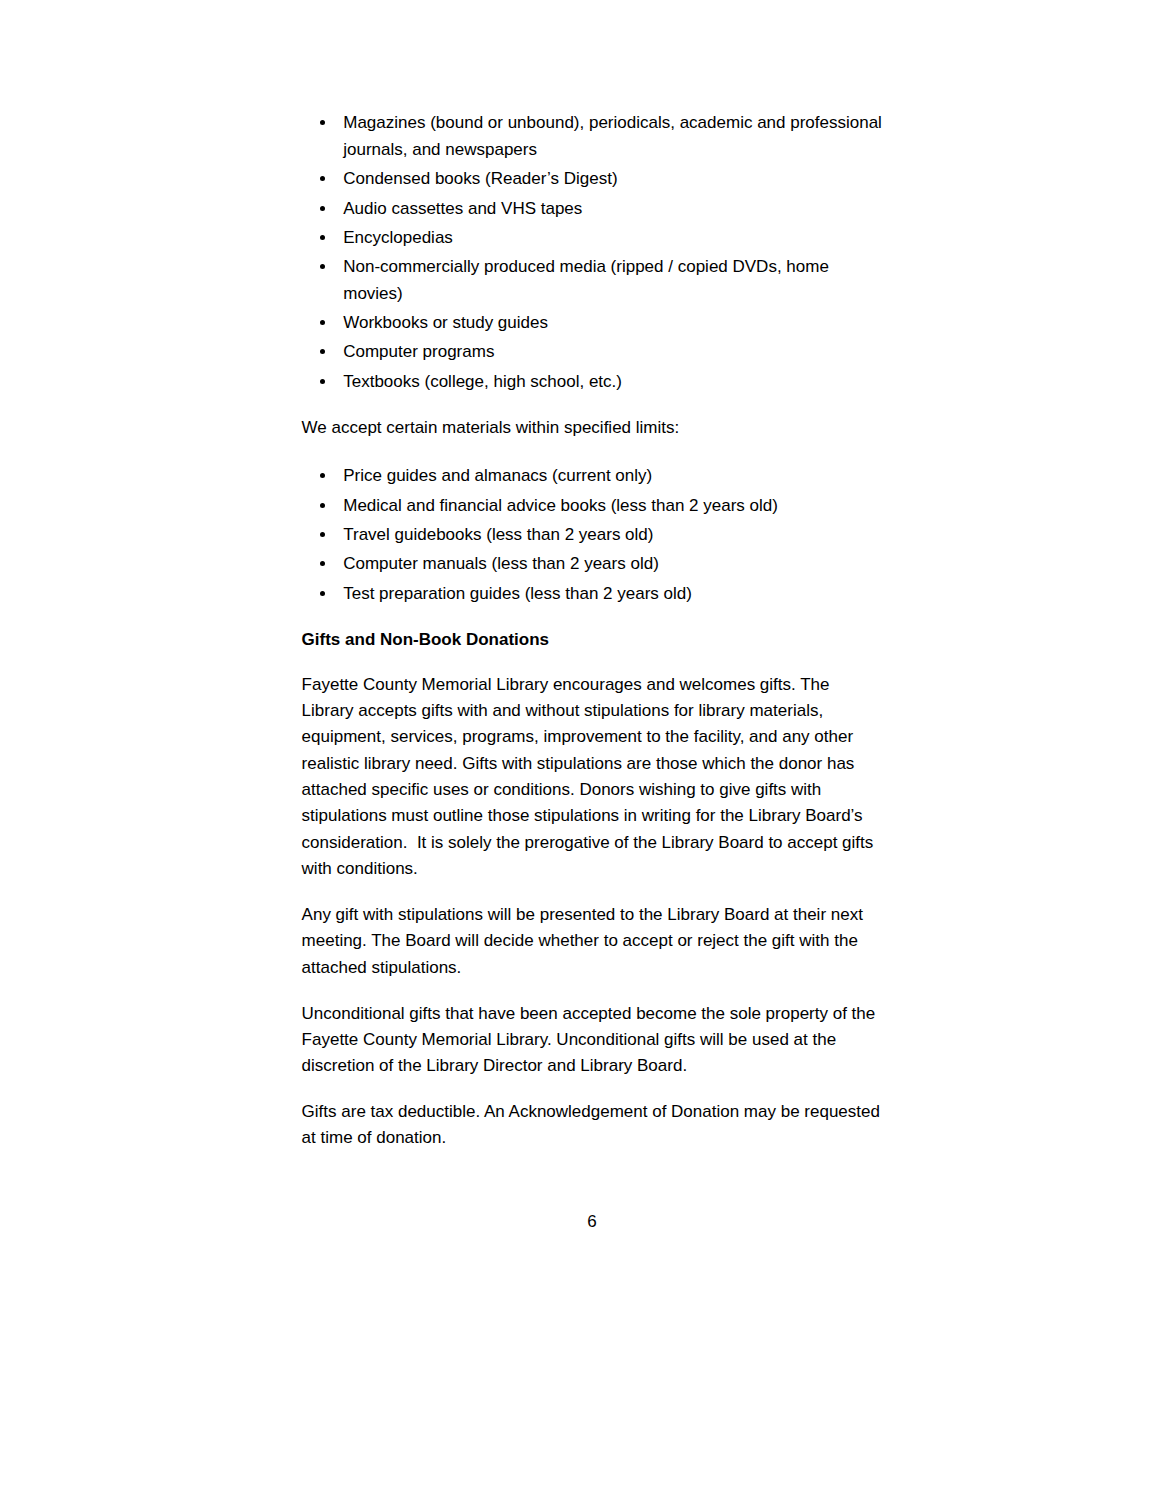Magazines (bound or unbound), periodicals, academic and professional journals, and newspapers
Condensed books (Reader’s Digest)
Audio cassettes and VHS tapes
Encyclopedias
Non-commercially produced media (ripped / copied DVDs, home movies)
Workbooks or study guides
Computer programs
Textbooks (college, high school, etc.)
We accept certain materials within specified limits:
Price guides and almanacs (current only)
Medical and financial advice books (less than 2 years old)
Travel guidebooks (less than 2 years old)
Computer manuals (less than 2 years old)
Test preparation guides (less than 2 years old)
Gifts and Non-Book Donations
Fayette County Memorial Library encourages and welcomes gifts. The Library accepts gifts with and without stipulations for library materials, equipment, services, programs, improvement to the facility, and any other realistic library need. Gifts with stipulations are those which the donor has attached specific uses or conditions. Donors wishing to give gifts with stipulations must outline those stipulations in writing for the Library Board’s consideration. It is solely the prerogative of the Library Board to accept gifts with conditions.
Any gift with stipulations will be presented to the Library Board at their next meeting. The Board will decide whether to accept or reject the gift with the attached stipulations.
Unconditional gifts that have been accepted become the sole property of the Fayette County Memorial Library. Unconditional gifts will be used at the discretion of the Library Director and Library Board.
Gifts are tax deductible. An Acknowledgement of Donation may be requested at time of donation.
6